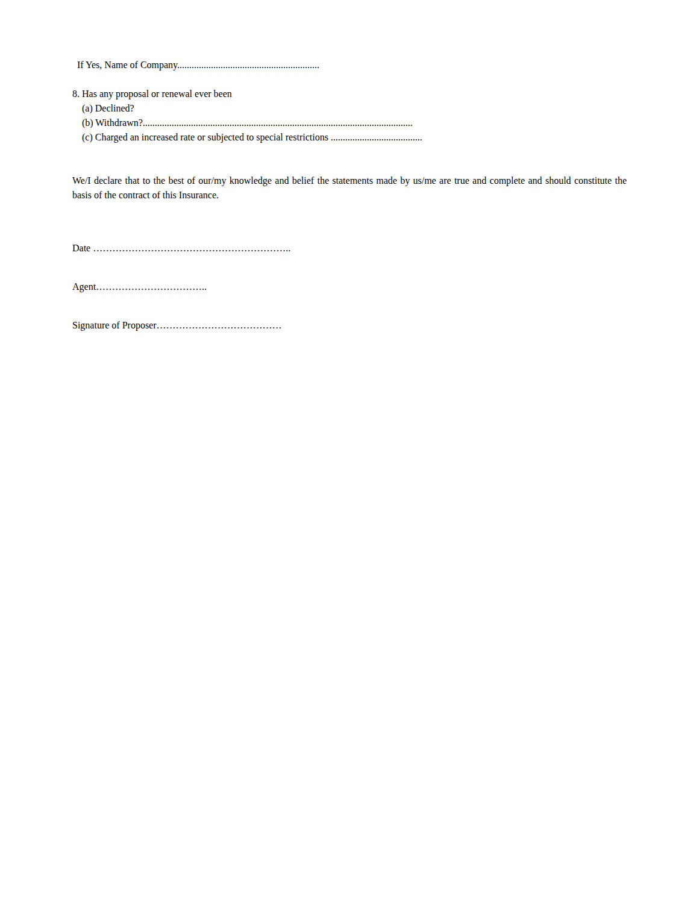If Yes, Name of Company...........................................................
8. Has any proposal or renewal ever been
(a) Declined?
(b) Withdrawn?................................................................................................................
(c) Charged an increased rate or subjected to special restrictions ......................................
We/I declare that to the best of our/my knowledge and belief the statements made by us/me are true and complete and should constitute the basis of the contract of this Insurance.
Date ……………………………………………………..
Agent……………………………..
Signature of Proposer…………………………………